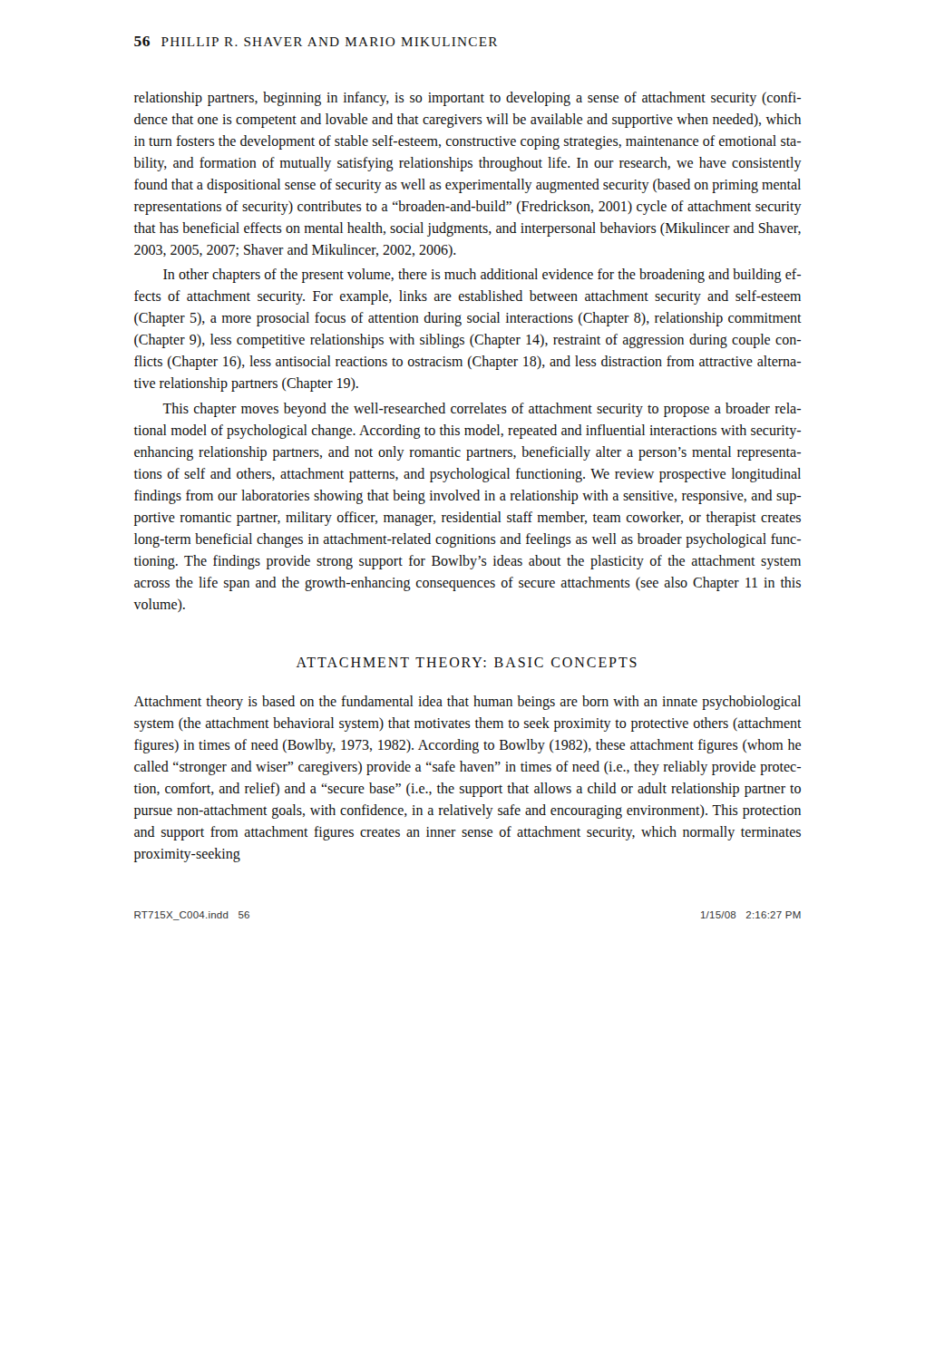56 Phillip R. Shaver and Mario Mikulincer
relationship partners, beginning in infancy, is so important to developing a sense of attachment security (confidence that one is competent and lovable and that caregivers will be available and supportive when needed), which in turn fosters the development of stable self-esteem, constructive coping strategies, maintenance of emotional stability, and formation of mutually satisfying relationships throughout life. In our research, we have consistently found that a dispositional sense of security as well as experimentally augmented security (based on priming mental representations of security) contributes to a “broaden-and-build” (Fredrickson, 2001) cycle of attachment security that has beneficial effects on mental health, social judgments, and interpersonal behaviors (Mikulincer and Shaver, 2003, 2005, 2007; Shaver and Mikulincer, 2002, 2006).
In other chapters of the present volume, there is much additional evidence for the broadening and building effects of attachment security. For example, links are established between attachment security and self-esteem (Chapter 5), a more prosocial focus of attention during social interactions (Chapter 8), relationship commitment (Chapter 9), less competitive relationships with siblings (Chapter 14), restraint of aggression during couple conflicts (Chapter 16), less antisocial reactions to ostracism (Chapter 18), and less distraction from attractive alternative relationship partners (Chapter 19).
This chapter moves beyond the well-researched correlates of attachment security to propose a broader relational model of psychological change. According to this model, repeated and influential interactions with security-enhancing relationship partners, and not only romantic partners, beneficially alter a person’s mental representations of self and others, attachment patterns, and psychological functioning. We review prospective longitudinal findings from our laboratories showing that being involved in a relationship with a sensitive, responsive, and supportive romantic partner, military officer, manager, residential staff member, team coworker, or therapist creates long-term beneficial changes in attachment-related cognitions and feelings as well as broader psychological functioning. The findings provide strong support for Bowlby’s ideas about the plasticity of the attachment system across the life span and the growth-enhancing consequences of secure attachments (see also Chapter 11 in this volume).
Attachment Theory: Basic Concepts
Attachment theory is based on the fundamental idea that human beings are born with an innate psychobiological system (the attachment behavioral system) that motivates them to seek proximity to protective others (attachment figures) in times of need (Bowlby, 1973, 1982). According to Bowlby (1982), these attachment figures (whom he called “stronger and wiser” caregivers) provide a “safe haven” in times of need (i.e., they reliably provide protection, comfort, and relief) and a “secure base” (i.e., the support that allows a child or adult relationship partner to pursue non-attachment goals, with confidence, in a relatively safe and encouraging environment). This protection and support from attachment figures creates an inner sense of attachment security, which normally terminates proximity-seeking
RT715X_C004.indd 56 1/15/08 2:16:27 PM